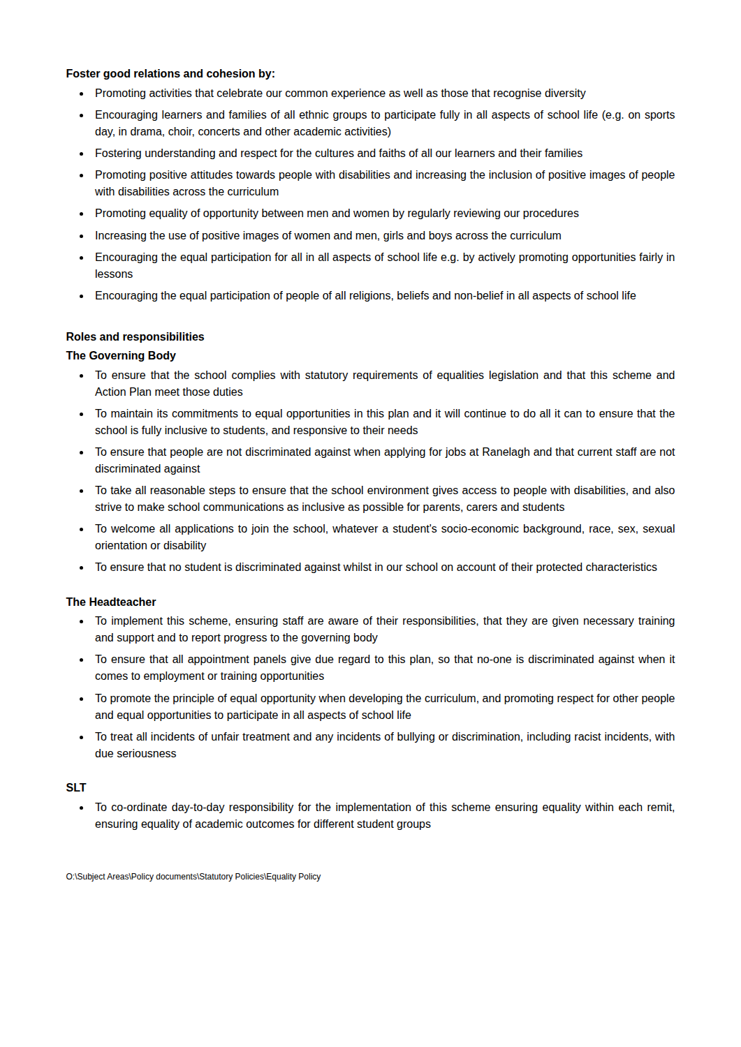Foster good relations and cohesion by:
Promoting activities that celebrate our common experience as well as those that recognise diversity
Encouraging learners and families of all ethnic groups to participate fully in all aspects of school life (e.g. on sports day, in drama, choir, concerts and other academic activities)
Fostering understanding and respect for the cultures and faiths of all our learners and their families
Promoting positive attitudes towards people with disabilities and increasing the inclusion of positive images of people with disabilities across the curriculum
Promoting equality of opportunity between men and women by regularly reviewing our procedures
Increasing the use of positive images of women and men, girls and boys across the curriculum
Encouraging the equal participation for all in all aspects of school life e.g. by actively promoting opportunities fairly in lessons
Encouraging the equal participation of people of all religions, beliefs and non-belief in all aspects of school life
Roles and responsibilities
The Governing Body
To ensure that the school complies with statutory requirements of equalities legislation and that this scheme and Action Plan meet those duties
To maintain its commitments to equal opportunities in this plan and it will continue to do all it can to ensure that the school is fully inclusive to students, and responsive to their needs
To ensure that people are not discriminated against when applying for jobs at Ranelagh and that current staff are not discriminated against
To take all reasonable steps to ensure that the school environment gives access to people with disabilities, and also strive to make school communications as inclusive as possible for parents, carers and students
To welcome all applications to join the school, whatever a student's socio-economic background, race, sex, sexual orientation or disability
To ensure that no student is discriminated against whilst in our school on account of their protected characteristics
The Headteacher
To implement this scheme, ensuring staff are aware of their responsibilities, that they are given necessary training and support and to report progress to the governing body
To ensure that all appointment panels give due regard to this plan, so that no-one is discriminated against when it comes to employment or training opportunities
To promote the principle of equal opportunity when developing the curriculum, and promoting respect for other people and equal opportunities to participate in all aspects of school life
To treat all incidents of unfair treatment and any incidents of bullying or discrimination, including racist incidents, with due seriousness
SLT
To co-ordinate day-to-day responsibility for the implementation of this scheme ensuring equality within each remit, ensuring equality of academic outcomes for different student groups
O:\Subject Areas\Policy documents\Statutory Policies\Equality Policy